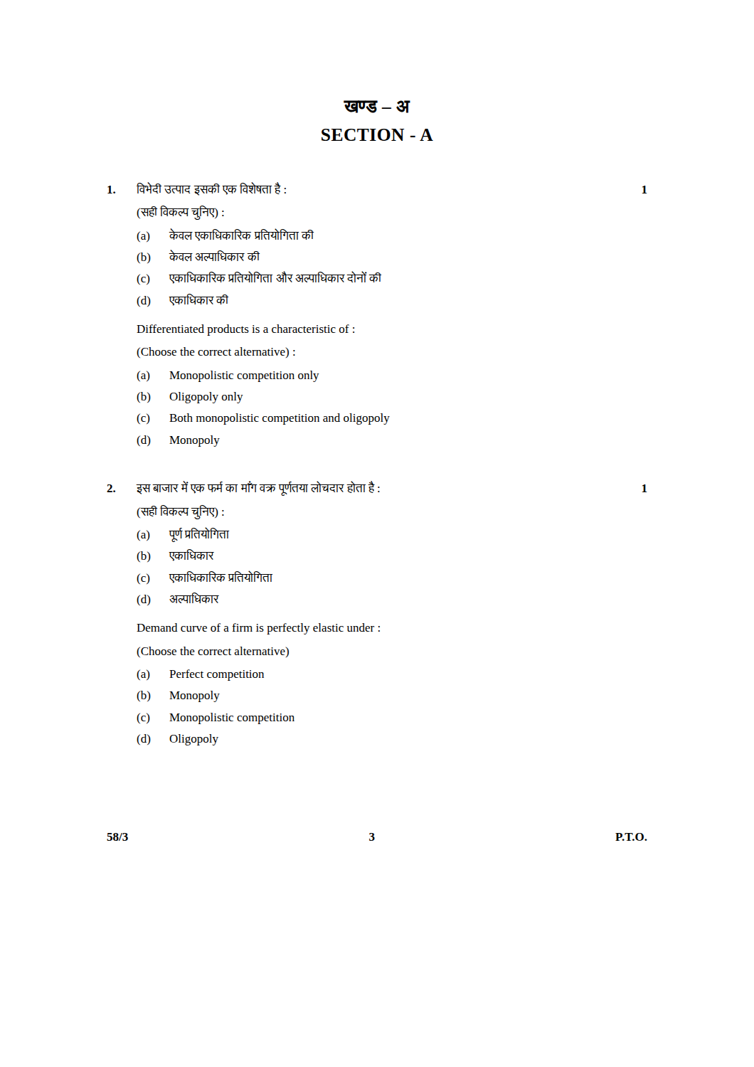खण्ड – अ
SECTION - A
1. 1
विभेदी उत्पाद इसकी एक विशेषता है :
(सही विकल्प चुनिए) :
(a) केवल एकाधिकारिक प्रतियोगिता की
(b) केवल अल्पाधिकार की
(c) एकाधिकारिक प्रतियोगिता और अल्पाधिकार दोनों की
(d) एकाधिकार की
Differentiated products is a characteristic of :
(Choose the correct alternative) :
(a) Monopolistic competition only
(b) Oligopoly only
(c) Both monopolistic competition and oligopoly
(d) Monopoly
2. 1
इस बाजार में एक फर्म का माँग वक्र पूर्णतया लोचदार होता है :
(सही विकल्प चुनिए) :
(a) पूर्ण प्रतियोगिता
(b) एकाधिकार
(c) एकाधिकारिक प्रतियोगिता
(d) अल्पाधिकार
Demand curve of a firm is perfectly elastic under :
(Choose the correct alternative)
(a) Perfect competition
(b) Monopoly
(c) Monopolistic competition
(d) Oligopoly
58/3 3 P.T.O.